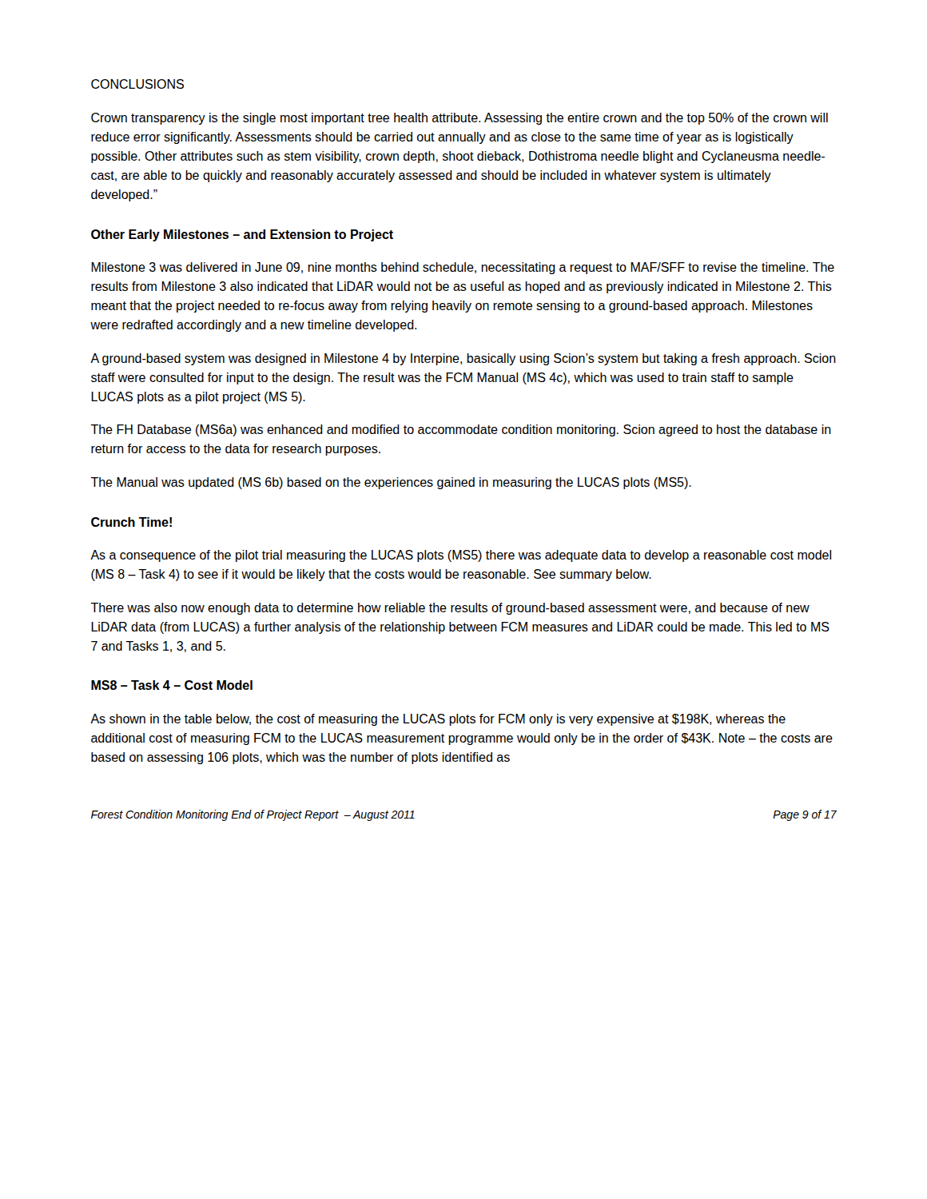CONCLUSIONS
Crown transparency is the single most important tree health attribute. Assessing the entire crown and the top 50% of the crown will reduce error significantly. Assessments should be carried out annually and as close to the same time of year as is logistically possible. Other attributes such as stem visibility, crown depth, shoot dieback, Dothistroma needle blight and Cyclaneusma needle-cast, are able to be quickly and reasonably accurately assessed and should be included in whatever system is ultimately developed.”
Other Early Milestones – and Extension to Project
Milestone 3 was delivered in June 09, nine months behind schedule, necessitating a request to MAF/SFF to revise the timeline. The results from Milestone 3 also indicated that LiDAR would not be as useful as hoped and as previously indicated in Milestone 2. This meant that the project needed to re-focus away from relying heavily on remote sensing to a ground-based approach. Milestones were redrafted accordingly and a new timeline developed.
A ground-based system was designed in Milestone 4 by Interpine, basically using Scion’s system but taking a fresh approach. Scion staff were consulted for input to the design. The result was the FCM Manual (MS 4c), which was used to train staff to sample LUCAS plots as a pilot project (MS 5).
The FH Database (MS6a) was enhanced and modified to accommodate condition monitoring. Scion agreed to host the database in return for access to the data for research purposes.
The Manual was updated (MS 6b) based on the experiences gained in measuring the LUCAS plots (MS5).
Crunch Time!
As a consequence of the pilot trial measuring the LUCAS plots (MS5) there was adequate data to develop a reasonable cost model (MS 8 – Task 4) to see if it would be likely that the costs would be reasonable. See summary below.
There was also now enough data to determine how reliable the results of ground-based assessment were, and because of new LiDAR data (from LUCAS) a further analysis of the relationship between FCM measures and LiDAR could be made. This led to MS 7 and Tasks 1, 3, and 5.
MS8 – Task 4 – Cost Model
As shown in the table below, the cost of measuring the LUCAS plots for FCM only is very expensive at $198K, whereas the additional cost of measuring FCM to the LUCAS measurement programme would only be in the order of $43K. Note – the costs are based on assessing 106 plots, which was the number of plots identified as
Forest Condition Monitoring End of Project Report – August 2011 Page 9 of 17